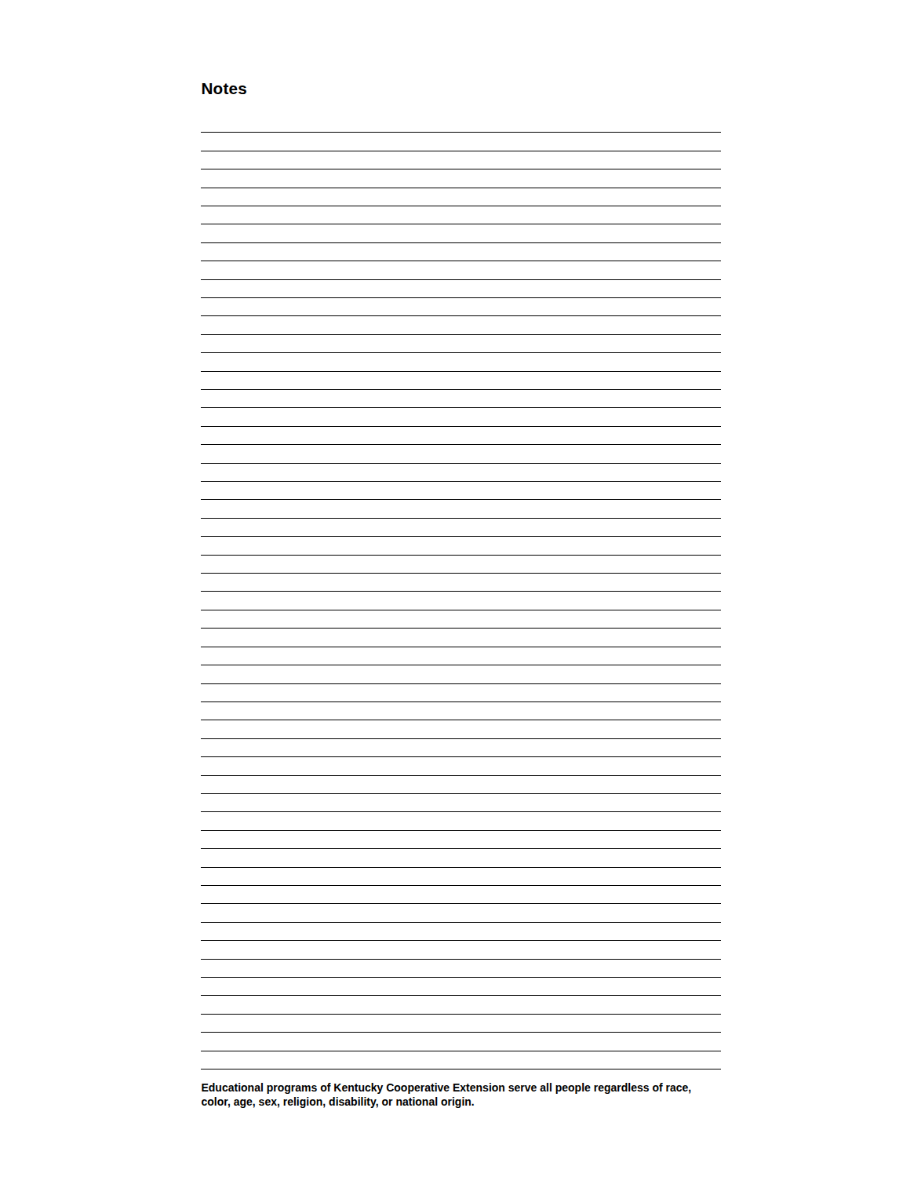Notes
Educational programs of Kentucky Cooperative Extension serve all people regardless of race, color, age, sex, religion, disability, or national origin.